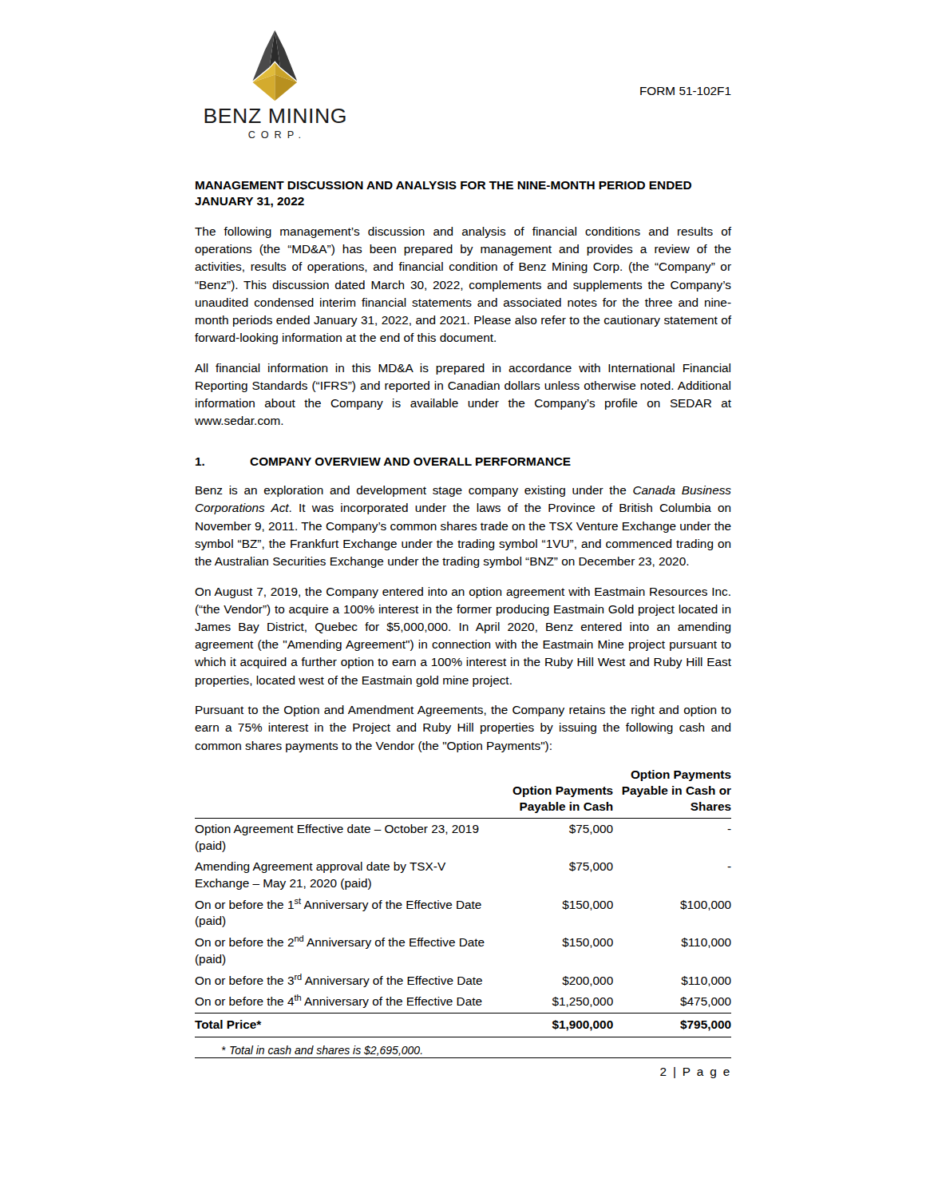BENZ MINING
CORP.
FORM 51-102F1
MANAGEMENT DISCUSSION AND ANALYSIS FOR THE NINE-MONTH PERIOD ENDED JANUARY 31, 2022
The following management’s discussion and analysis of financial conditions and results of operations (the “MD&A”) has been prepared by management and provides a review of the activities, results of operations, and financial condition of Benz Mining Corp. (the “Company” or “Benz”). This discussion dated March 30, 2022, complements and supplements the Company’s unaudited condensed interim financial statements and associated notes for the three and nine-month periods ended January 31, 2022, and 2021. Please also refer to the cautionary statement of forward-looking information at the end of this document.
All financial information in this MD&A is prepared in accordance with International Financial Reporting Standards (“IFRS”) and reported in Canadian dollars unless otherwise noted. Additional information about the Company is available under the Company’s profile on SEDAR at www.sedar.com.
1. COMPANY OVERVIEW AND OVERALL PERFORMANCE
Benz is an exploration and development stage company existing under the Canada Business Corporations Act. It was incorporated under the laws of the Province of British Columbia on November 9, 2011. The Company’s common shares trade on the TSX Venture Exchange under the symbol “BZ”, the Frankfurt Exchange under the trading symbol “1VU”, and commenced trading on the Australian Securities Exchange under the trading symbol “BNZ” on December 23, 2020.
On August 7, 2019, the Company entered into an option agreement with Eastmain Resources Inc. (“the Vendor”) to acquire a 100% interest in the former producing Eastmain Gold project located in James Bay District, Quebec for $5,000,000. In April 2020, Benz entered into an amending agreement (the "Amending Agreement") in connection with the Eastmain Mine project pursuant to which it acquired a further option to earn a 100% interest in the Ruby Hill West and Ruby Hill East properties, located west of the Eastmain gold mine project.
Pursuant to the Option and Amendment Agreements, the Company retains the right and option to earn a 75% interest in the Project and Ruby Hill properties by issuing the following cash and common shares payments to the Vendor (the "Option Payments"):
| | Option Payments Payable in Cash | Option Payments Payable in Cash or Shares |
| --- | --- | --- |
| Option Agreement Effective date – October 23, 2019 (paid) | $75,000 | - |
| Amending Agreement approval date by TSX-V Exchange – May 21, 2020 (paid) | $75,000 | - |
| On or before the 1 st Anniversary of the Effective Date (paid) | $150,000 | $100,000 |
| On or before the 2 nd Anniversary of the Effective Date (paid) | $150,000 | $110,000 |
| On or before the 3 rd Anniversary of the Effective Date | $200,000 | $110,000 |
| On or before the 4 th Anniversary of the Effective Date | $1,250,000 | $475,000 |
| Total Price* | $1,900,000 | $795,000 |
* Total in cash and shares is $2,695,000.
2 | P a g e